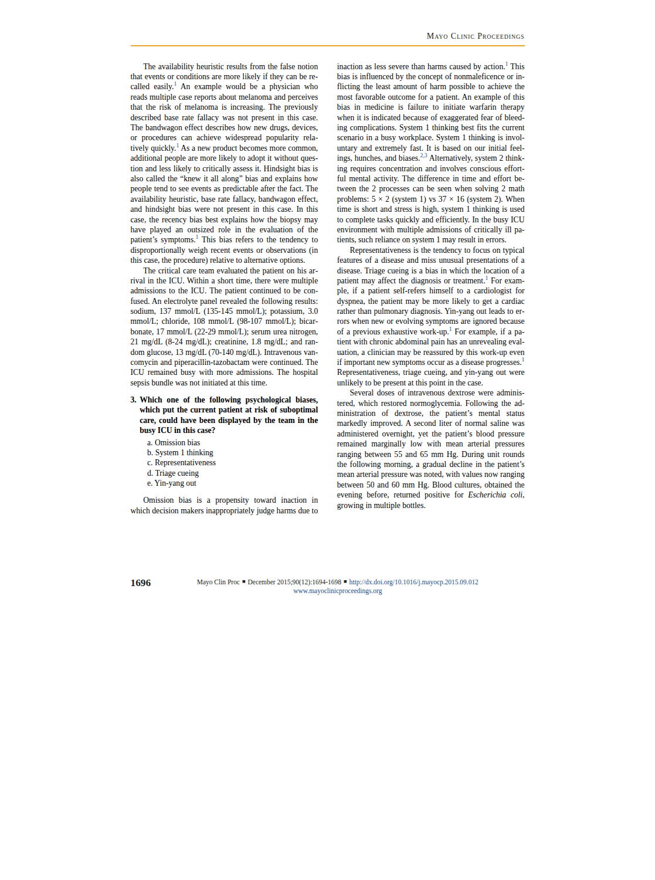Mayo Clinic Proceedings
The availability heuristic results from the false notion that events or conditions are more likely if they can be recalled easily.1 An example would be a physician who reads multiple case reports about melanoma and perceives that the risk of melanoma is increasing. The previously described base rate fallacy was not present in this case. The bandwagon effect describes how new drugs, devices, or procedures can achieve widespread popularity relatively quickly.1 As a new product becomes more common, additional people are more likely to adopt it without question and less likely to critically assess it. Hindsight bias is also called the “knew it all along” bias and explains how people tend to see events as predictable after the fact. The availability heuristic, base rate fallacy, bandwagon effect, and hindsight bias were not present in this case. In this case, the recency bias best explains how the biopsy may have played an outsized role in the evaluation of the patient’s symptoms.1 This bias refers to the tendency to disproportionally weigh recent events or observations (in this case, the procedure) relative to alternative options.
The critical care team evaluated the patient on his arrival in the ICU. Within a short time, there were multiple admissions to the ICU. The patient continued to be confused. An electrolyte panel revealed the following results: sodium, 137 mmol/L (135-145 mmol/L); potassium, 3.0 mmol/L; chloride, 108 mmol/L (98-107 mmol/L); bicarbonate, 17 mmol/L (22-29 mmol/L); serum urea nitrogen, 21 mg/dL (8-24 mg/dL); creatinine, 1.8 mg/dL; and random glucose, 13 mg/dL (70-140 mg/dL). Intravenous vancomycin and piperacillin-tazobactam were continued. The ICU remained busy with more admissions. The hospital sepsis bundle was not initiated at this time.
3. Which one of the following psychological biases, which put the current patient at risk of suboptimal care, could have been displayed by the team in the busy ICU in this case?
a. Omission bias
b. System 1 thinking
c. Representativeness
d. Triage cueing
e. Yin-yang out
Omission bias is a propensity toward inaction in which decision makers inappropriately judge harms due to inaction as less severe than harms caused by action.1 This bias is influenced by the concept of nonmaleficence or inflicting the least amount of harm possible to achieve the most favorable outcome for a patient. An example of this bias in medicine is failure to initiate warfarin therapy when it is indicated because of exaggerated fear of bleeding complications. System 1 thinking best fits the current scenario in a busy workplace. System 1 thinking is involuntary and extremely fast. It is based on our initial feelings, hunches, and biases.2,3 Alternatively, system 2 thinking requires concentration and involves conscious effortful mental activity. The difference in time and effort between the 2 processes can be seen when solving 2 math problems: 5 × 2 (system 1) vs 37 × 16 (system 2). When time is short and stress is high, system 1 thinking is used to complete tasks quickly and efficiently. In the busy ICU environment with multiple admissions of critically ill patients, such reliance on system 1 may result in errors.
Representativeness is the tendency to focus on typical features of a disease and miss unusual presentations of a disease. Triage cueing is a bias in which the location of a patient may affect the diagnosis or treatment.1 For example, if a patient self-refers himself to a cardiologist for dyspnea, the patient may be more likely to get a cardiac rather than pulmonary diagnosis. Yin-yang out leads to errors when new or evolving symptoms are ignored because of a previous exhaustive work-up.1 For example, if a patient with chronic abdominal pain has an unrevealing evaluation, a clinician may be reassured by this work-up even if important new symptoms occur as a disease progresses.1 Representativeness, triage cueing, and yin-yang out were unlikely to be present at this point in the case.
Several doses of intravenous dextrose were administered, which restored normoglycemia. Following the administration of dextrose, the patient’s mental status markedly improved. A second liter of normal saline was administered overnight, yet the patient’s blood pressure remained marginally low with mean arterial pressures ranging between 55 and 65 mm Hg. During unit rounds the following morning, a gradual decline in the patient’s mean arterial pressure was noted, with values now ranging between 50 and 60 mm Hg. Blood cultures, obtained the evening before, returned positive for Escherichia coli, growing in multiple bottles.
1696
Mayo Clin Proc■December 2015;90(12):1694-1698■http://dx.doi.org/10.1016/j.mayocp.2015.09.012 www.mayoclinicproceedings.org